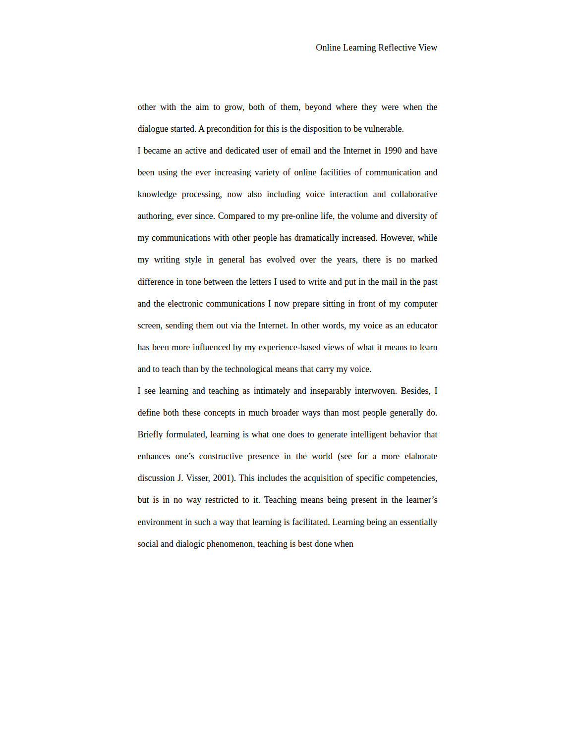Online Learning Reflective View
other with the aim to grow, both of them, beyond where they were when the dialogue started. A precondition for this is the disposition to be vulnerable.
I became an active and dedicated user of email and the Internet in 1990 and have been using the ever increasing variety of online facilities of communication and knowledge processing, now also including voice interaction and collaborative authoring, ever since. Compared to my pre-online life, the volume and diversity of my communications with other people has dramatically increased. However, while my writing style in general has evolved over the years, there is no marked difference in tone between the letters I used to write and put in the mail in the past and the electronic communications I now prepare sitting in front of my computer screen, sending them out via the Internet. In other words, my voice as an educator has been more influenced by my experience-based views of what it means to learn and to teach than by the technological means that carry my voice.
I see learning and teaching as intimately and inseparably interwoven. Besides, I define both these concepts in much broader ways than most people generally do. Briefly formulated, learning is what one does to generate intelligent behavior that enhances one’s constructive presence in the world (see for a more elaborate discussion J. Visser, 2001). This includes the acquisition of specific competencies, but is in no way restricted to it. Teaching means being present in the learner’s environment in such a way that learning is facilitated. Learning being an essentially social and dialogic phenomenon, teaching is best done when